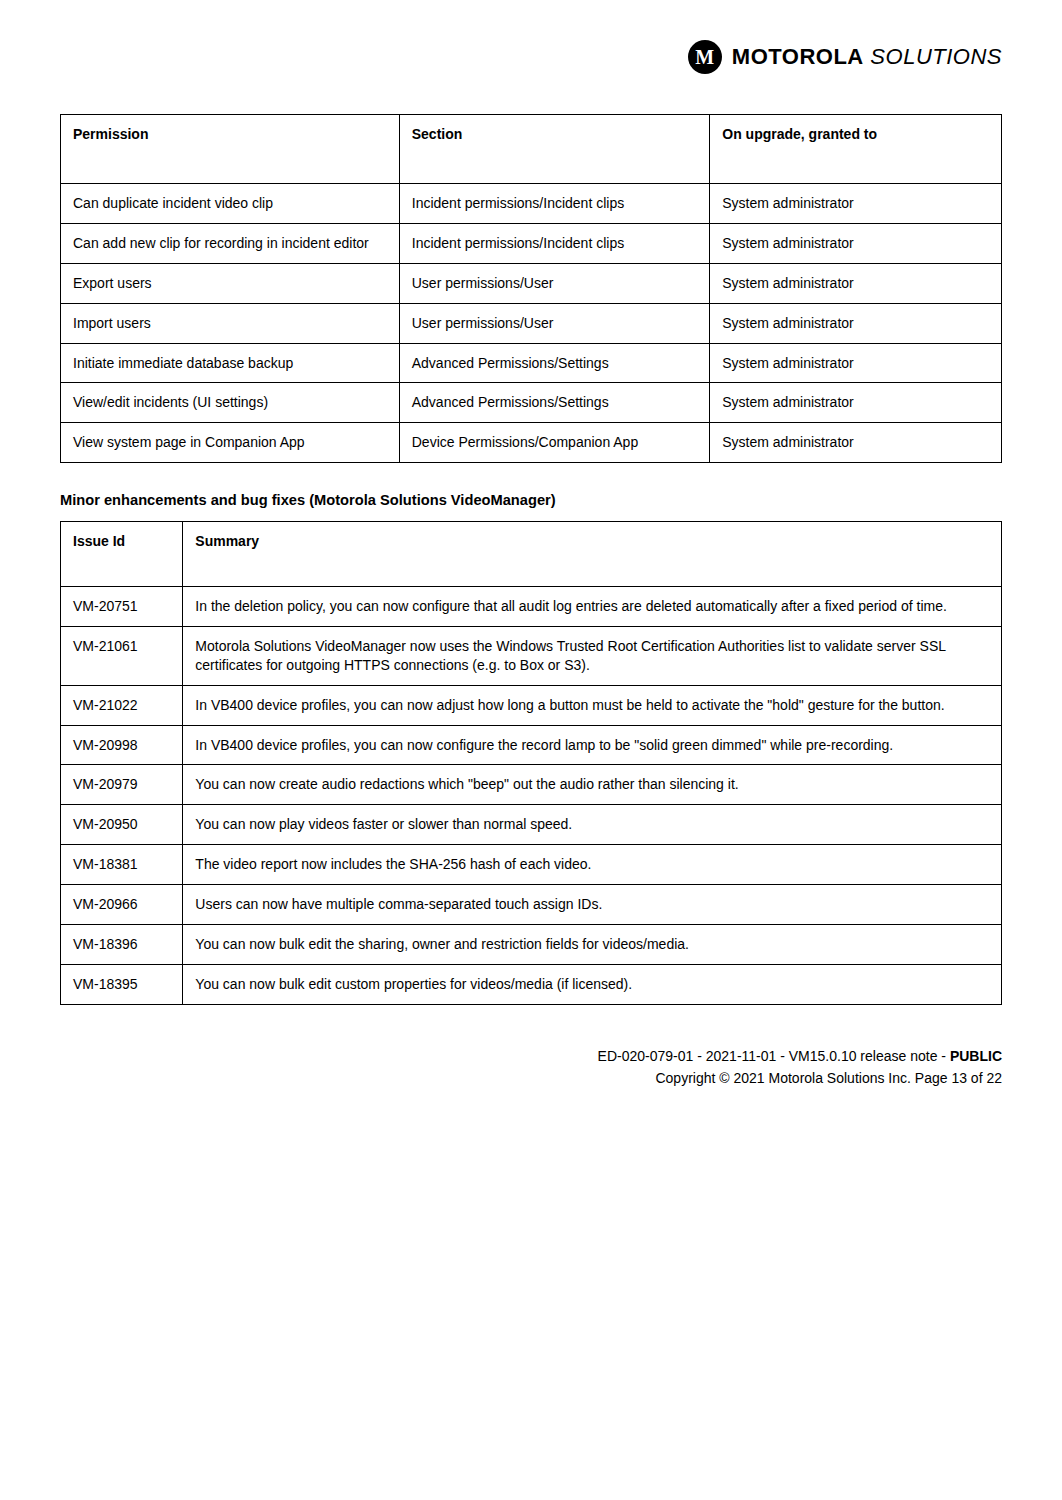M
MOTOROLA SOLUTIONS
| Permission | Section | On upgrade, granted to |
| --- | --- | --- |
| Can duplicate incident video clip | Incident permissions/Incident clips | System administrator |
| Can add new clip for recording in incident editor | Incident permissions/Incident clips | System administrator |
| Export users | User permissions/User | System administrator |
| Import users | User permissions/User | System administrator |
| Initiate immediate database backup | Advanced Permissions/Settings | System administrator |
| View/edit incidents (UI settings) | Advanced Permissions/Settings | System administrator |
| View system page in Companion App | Device Permissions/Companion App | System administrator |
Minor enhancements and bug fixes (Motorola Solutions VideoManager)
| Issue Id | Summary |
| --- | --- |
| VM-20751 | In the deletion policy, you can now configure that all audit log entries are deleted automatically after a fixed period of time. |
| VM-21061 | Motorola Solutions VideoManager now uses the Windows Trusted Root Certification Authorities list to validate server SSL certificates for outgoing HTTPS connections (e.g. to Box or S3). |
| VM-21022 | In VB400 device profiles, you can now adjust how long a button must be held to activate the "hold" gesture for the button. |
| VM-20998 | In VB400 device profiles, you can now configure the record lamp to be "solid green dimmed" while pre-recording. |
| VM-20979 | You can now create audio redactions which "beep" out the audio rather than silencing it. |
| VM-20950 | You can now play videos faster or slower than normal speed. |
| VM-18381 | The video report now includes the SHA-256 hash of each video. |
| VM-20966 | Users can now have multiple comma-separated touch assign IDs. |
| VM-18396 | You can now bulk edit the sharing, owner and restriction fields for videos/media. |
| VM-18395 | You can now bulk edit custom properties for videos/media (if licensed). |
ED-020-079-01 - 2021-11-01 - VM15.0.10 release note - PUBLIC
Copyright © 2021 Motorola Solutions Inc. Page 13 of 22